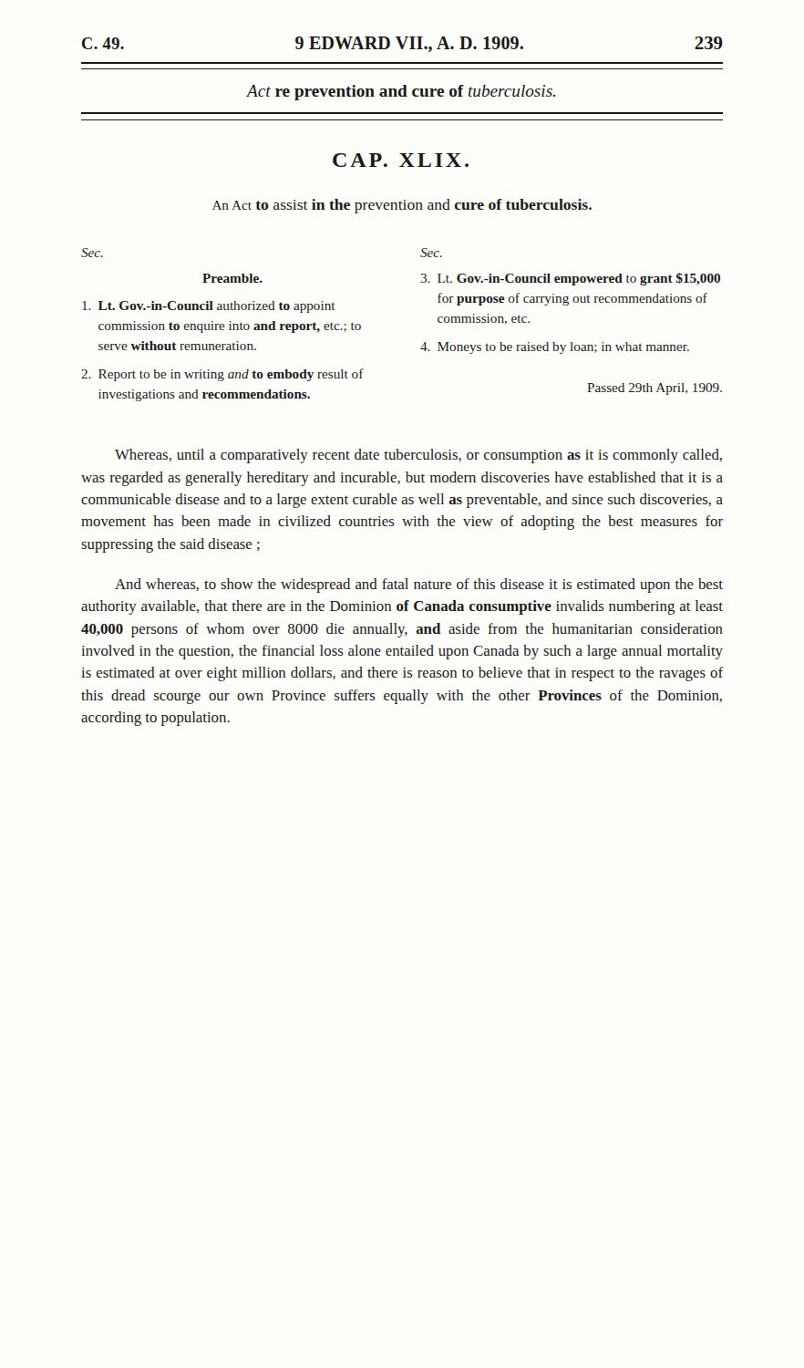C. 49. 9 EDWARD VII., A. D. 1909. 239
Act re prevention and cure of tuberculosis.
CAP. XLIX.
An Act to assist in the prevention and cure of tuberculosis.
Sec.
Preamble.
1. Lt. Gov.-in-Council authorized to appoint commission to enquire into and report, etc.; to serve without remuneration.
2. Report to be in writing and to embody result of investigations and recommendations.
Sec.
3. Lt. Gov.-in-Council empowered to grant $15,000 for purpose of carrying out recommendations of commission, etc.
4. Moneys to be raised by loan; in what manner.
Passed 29th April, 1909.
Whereas, until a comparatively recent date tuberculosis, or consumption as it is commonly called, was regarded as generally hereditary and incurable, but modern discoveries have established that it is a communicable disease and to a large extent curable as well as preventable, and since such discoveries, a movement has been made in civilized countries with the view of adopting the best measures for suppressing the said disease ;
And whereas, to show the widespread and fatal nature of this disease it is estimated upon the best authority available, that there are in the Dominion of Canada consumptive invalids numbering at least 40,000 persons of whom over 8000 die annually, and aside from the humanitarian consideration involved in the question, the financial loss alone entailed upon Canada by such a large annual mortality is estimated at over eight million dollars, and there is reason to believe that in respect to the ravages of this dread scourge our own Province suffers equally with the other Provinces of the Dominion, according to population.